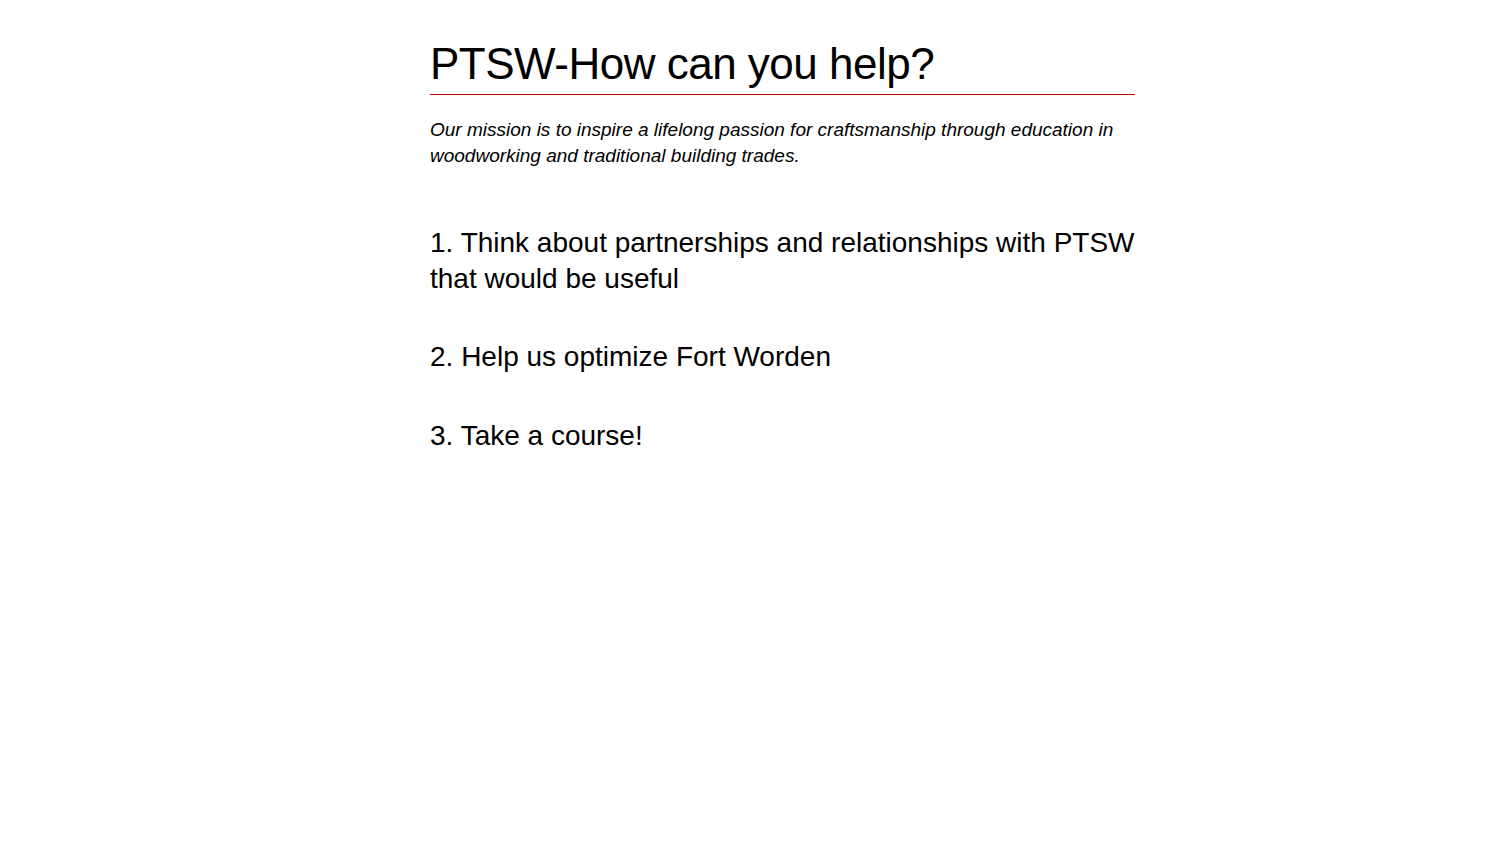PTSW-How can you help?
Our mission is to inspire a lifelong passion for craftsmanship through education in woodworking and traditional building trades.
1. Think about partnerships and relationships with PTSW that would be useful
2. Help us optimize Fort Worden
3. Take a course!